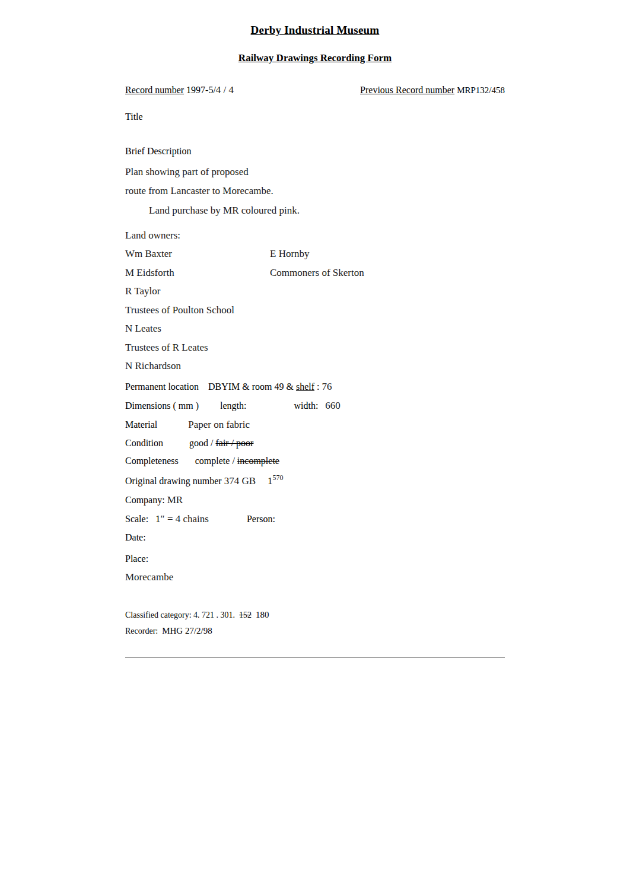Derby Industrial Museum
Railway Drawings Recording Form
Record number 1997-5/4 / 4
Previous Record number MRP132/458
Title
Brief Description
Plan showing part of proposed
route from Lancaster to Morecambe.
Land purchase by MR coloured pink.
Land owners:
Wm Baxter
M Eidsforth
R Taylor
Trustees of Poulton School
N Leates
Trustees of R Leates
N Richardson
E Hornby
Commoners of Skerton
Permanent location DBYIM & room 49 & shelf : 76
Dimensions ( mm ) length:
width: 660
Material Paper on fabric
Condition good / fair / poor
Completeness complete / incomplete
Original drawing number 374 GB 1570
Company: MR
Scale: 1″ = 4 chains Person:
Date:
Place:
Morecambe
Classified category: 4. 721 . 301. 152 180
Recorder: MHG 27/2/98